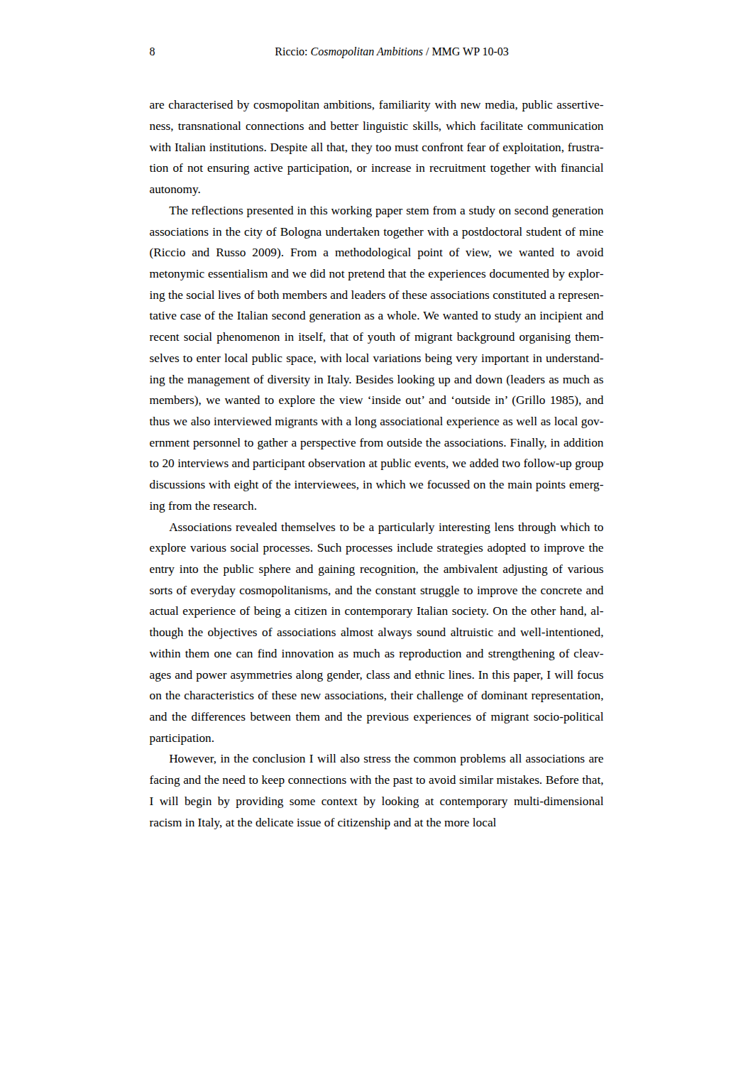8 Riccio: Cosmopolitan Ambitions / MMG WP 10-03
are characterised by cosmopolitan ambitions, familiarity with new media, public assertiveness, transnational connections and better linguistic skills, which facilitate communication with Italian institutions. Despite all that, they too must confront fear of exploitation, frustration of not ensuring active participation, or increase in recruitment together with financial autonomy.
The reflections presented in this working paper stem from a study on second generation associations in the city of Bologna undertaken together with a postdoctoral student of mine (Riccio and Russo 2009). From a methodological point of view, we wanted to avoid metonymic essentialism and we did not pretend that the experiences documented by exploring the social lives of both members and leaders of these associations constituted a representative case of the Italian second generation as a whole. We wanted to study an incipient and recent social phenomenon in itself, that of youth of migrant background organising themselves to enter local public space, with local variations being very important in understanding the management of diversity in Italy. Besides looking up and down (leaders as much as members), we wanted to explore the view ‘inside out’ and ‘outside in’ (Grillo 1985), and thus we also interviewed migrants with a long associational experience as well as local government personnel to gather a perspective from outside the associations. Finally, in addition to 20 interviews and participant observation at public events, we added two follow-up group discussions with eight of the interviewees, in which we focussed on the main points emerging from the research.
Associations revealed themselves to be a particularly interesting lens through which to explore various social processes. Such processes include strategies adopted to improve the entry into the public sphere and gaining recognition, the ambivalent adjusting of various sorts of everyday cosmopolitanisms, and the constant struggle to improve the concrete and actual experience of being a citizen in contemporary Italian society. On the other hand, although the objectives of associations almost always sound altruistic and well-intentioned, within them one can find innovation as much as reproduction and strengthening of cleavages and power asymmetries along gender, class and ethnic lines. In this paper, I will focus on the characteristics of these new associations, their challenge of dominant representation, and the differences between them and the previous experiences of migrant socio-political participation.
However, in the conclusion I will also stress the common problems all associations are facing and the need to keep connections with the past to avoid similar mistakes. Before that, I will begin by providing some context by looking at contemporary multi-dimensional racism in Italy, at the delicate issue of citizenship and at the more local